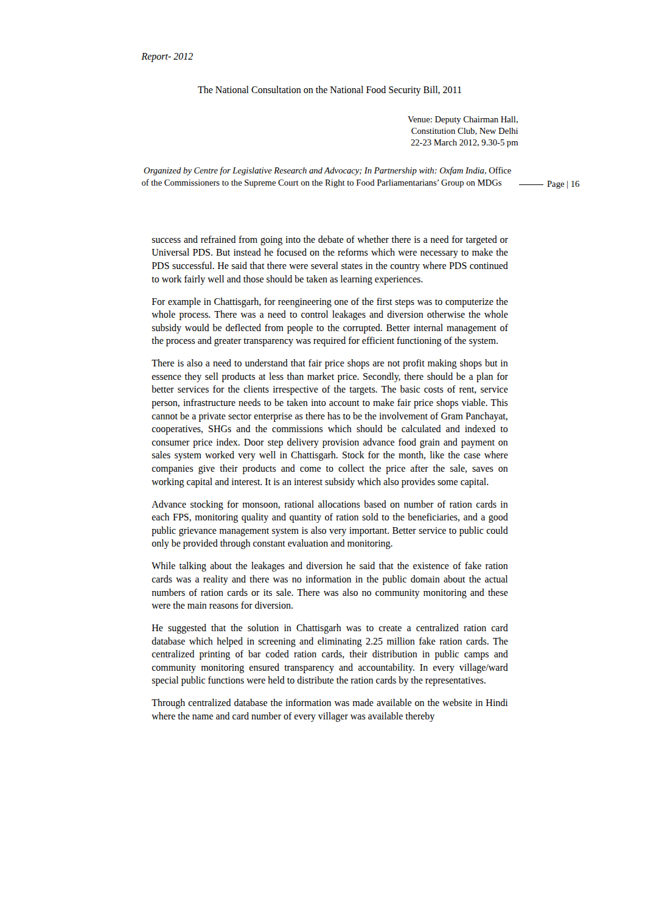Report- 2012
The National Consultation on the National Food Security Bill, 2011
Venue: Deputy Chairman Hall,
Constitution Club, New Delhi
22-23 March 2012, 9.30-5 pm
Organized by Centre for Legislative Research and Advocacy; In Partnership with: Oxfam India, Office of the Commissioners to the Supreme Court on the Right to Food Parliamentarians’ Group on MDGs
Page | 16
success and refrained from going into the debate of whether there is a need for targeted or Universal PDS. But instead he focused on the reforms which were necessary to make the PDS successful. He said that there were several states in the country where PDS continued to work fairly well and those should be taken as learning experiences.
For example in Chattisgarh, for reengineering one of the first steps was to computerize the whole process. There was a need to control leakages and diversion otherwise the whole subsidy would be deflected from people to the corrupted. Better internal management of the process and greater transparency was required for efficient functioning of the system.
There is also a need to understand that fair price shops are not profit making shops but in essence they sell products at less than market price. Secondly, there should be a plan for better services for the clients irrespective of the targets. The basic costs of rent, service person, infrastructure needs to be taken into account to make fair price shops viable. This cannot be a private sector enterprise as there has to be the involvement of Gram Panchayat, cooperatives, SHGs and the commissions which should be calculated and indexed to consumer price index. Door step delivery provision advance food grain and payment on sales system worked very well in Chattisgarh. Stock for the month, like the case where companies give their products and come to collect the price after the sale, saves on working capital and interest. It is an interest subsidy which also provides some capital.
Advance stocking for monsoon, rational allocations based on number of ration cards in each FPS, monitoring quality and quantity of ration sold to the beneficiaries, and a good public grievance management system is also very important. Better service to public could only be provided through constant evaluation and monitoring.
While talking about the leakages and diversion he said that the existence of fake ration cards was a reality and there was no information in the public domain about the actual numbers of ration cards or its sale. There was also no community monitoring and these were the main reasons for diversion.
He suggested that the solution in Chattisgarh was to create a centralized ration card database which helped in screening and eliminating 2.25 million fake ration cards. The centralized printing of bar coded ration cards, their distribution in public camps and community monitoring ensured transparency and accountability. In every village/ward special public functions were held to distribute the ration cards by the representatives.
Through centralized database the information was made available on the website in Hindi where the name and card number of every villager was available thereby